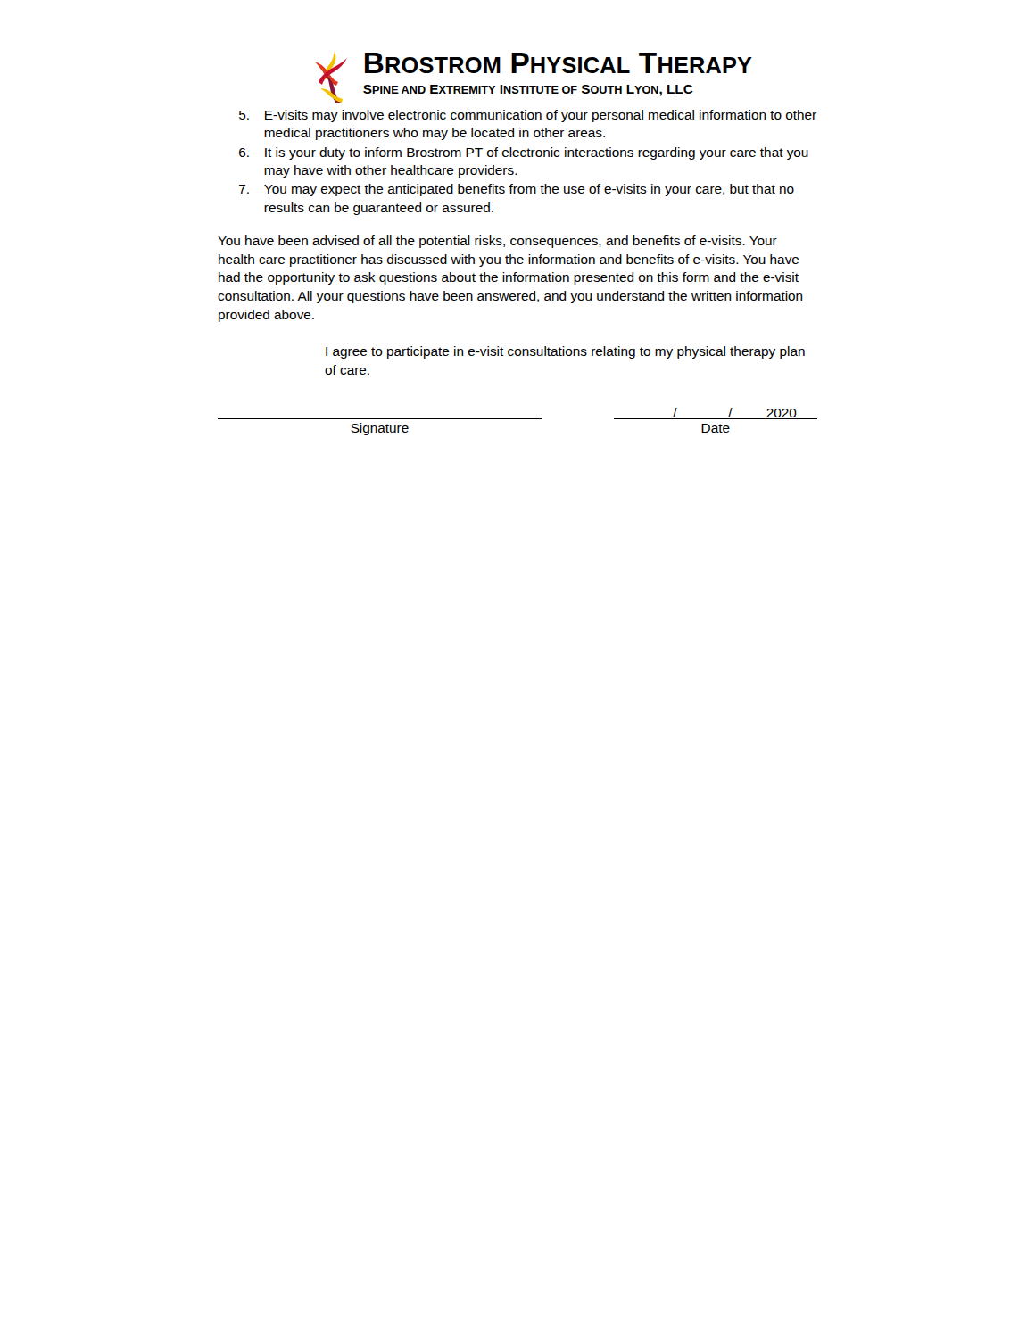BROSTROM PHYSICAL THERAPY
SPINE AND EXTREMITY INSTITUTE OF SOUTH LYON, LLC
E-visits may involve electronic communication of your personal medical information to other medical practitioners who may be located in other areas.
It is your duty to inform Brostrom PT of electronic interactions regarding your care that you may have with other healthcare providers.
You may expect the anticipated benefits from the use of e-visits in your care, but that no results can be guaranteed or assured.
You have been advised of all the potential risks, consequences, and benefits of e-visits. Your health care practitioner has discussed with you the information and benefits of e-visits. You have had the opportunity to ask questions about the information presented on this form and the e-visit consultation. All your questions have been answered, and you understand the written information provided above.
I agree to participate in e-visit consultations relating to my physical therapy plan of care.
| | | / / 2020 |
| Signature | | Date |